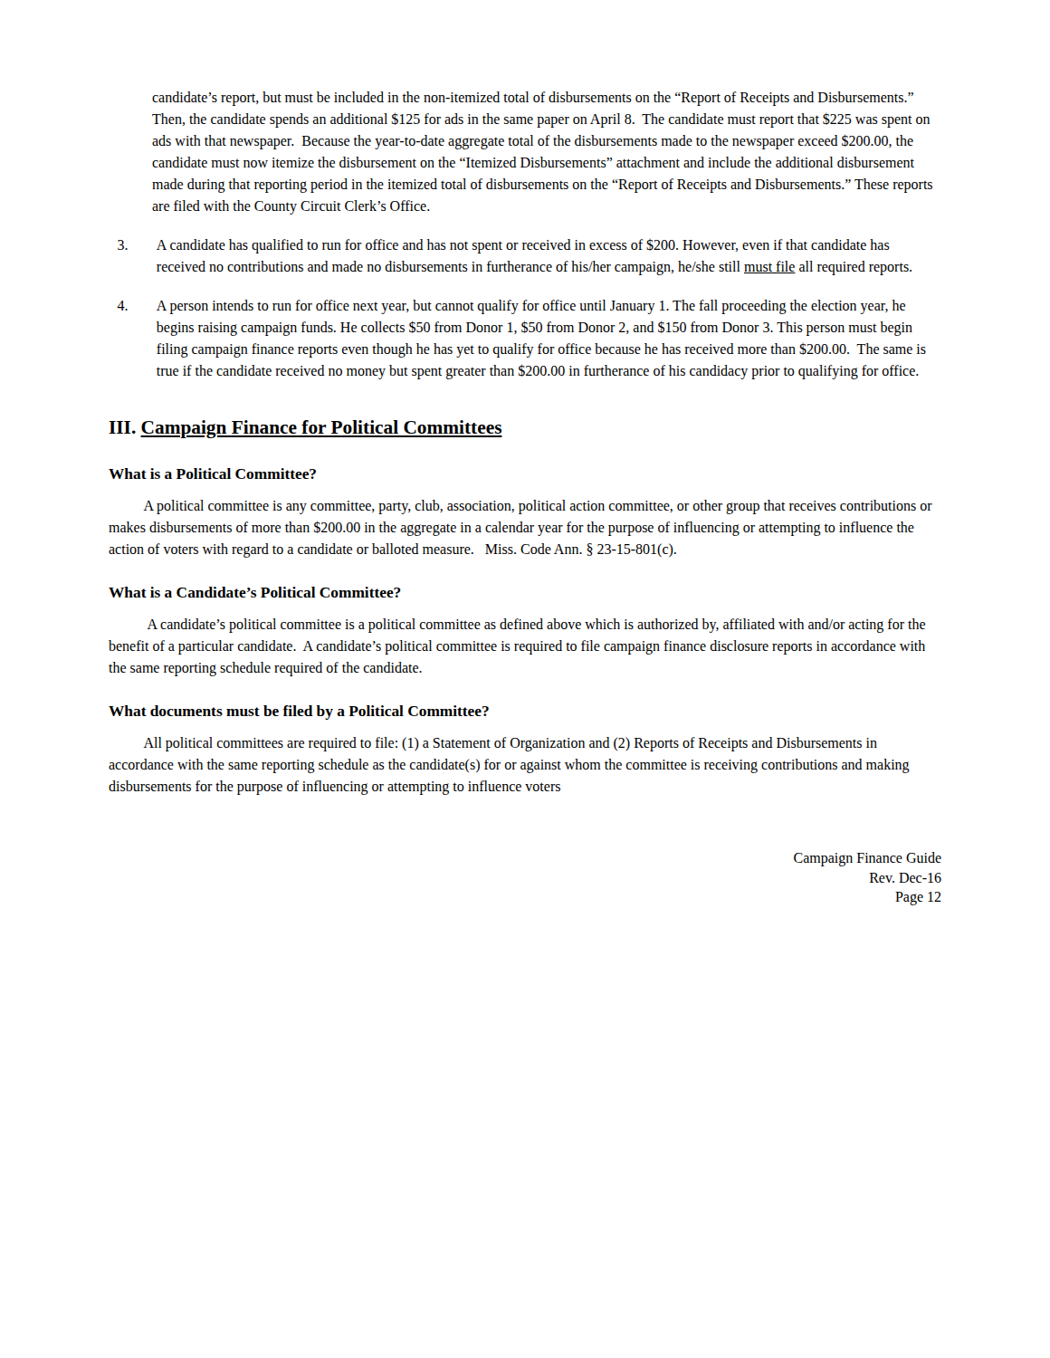candidate’s report, but must be included in the non-itemized total of disbursements on the “Report of Receipts and Disbursements.” Then, the candidate spends an additional $125 for ads in the same paper on April 8. The candidate must report that $225 was spent on ads with that newspaper. Because the year-to-date aggregate total of the disbursements made to the newspaper exceed $200.00, the candidate must now itemize the disbursement on the “Itemized Disbursements” attachment and include the additional disbursement made during that reporting period in the itemized total of disbursements on the “Report of Receipts and Disbursements.” These reports are filed with the County Circuit Clerk’s Office.
A candidate has qualified to run for office and has not spent or received in excess of $200. However, even if that candidate has received no contributions and made no disbursements in furtherance of his/her campaign, he/she still must file all required reports.
A person intends to run for office next year, but cannot qualify for office until January 1. The fall proceeding the election year, he begins raising campaign funds. He collects $50 from Donor 1, $50 from Donor 2, and $150 from Donor 3. This person must begin filing campaign finance reports even though he has yet to qualify for office because he has received more than $200.00. The same is true if the candidate received no money but spent greater than $200.00 in furtherance of his candidacy prior to qualifying for office.
III. Campaign Finance for Political Committees
What is a Political Committee?
A political committee is any committee, party, club, association, political action committee, or other group that receives contributions or makes disbursements of more than $200.00 in the aggregate in a calendar year for the purpose of influencing or attempting to influence the action of voters with regard to a candidate or balloted measure. Miss. Code Ann. § 23-15-801(c).
What is a Candidate’s Political Committee?
A candidate’s political committee is a political committee as defined above which is authorized by, affiliated with and/or acting for the benefit of a particular candidate. A candidate’s political committee is required to file campaign finance disclosure reports in accordance with the same reporting schedule required of the candidate.
What documents must be filed by a Political Committee?
All political committees are required to file: (1) a Statement of Organization and (2) Reports of Receipts and Disbursements in accordance with the same reporting schedule as the candidate(s) for or against whom the committee is receiving contributions and making disbursements for the purpose of influencing or attempting to influence voters
Campaign Finance Guide
Rev. Dec-16
Page 12